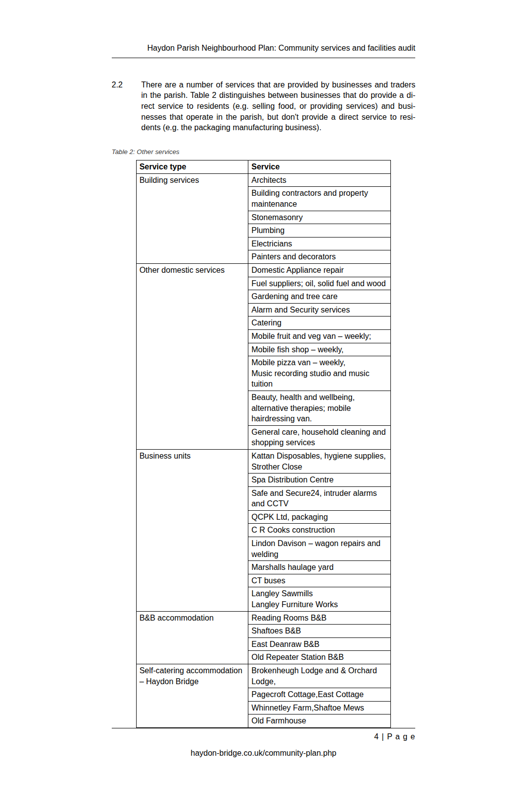Haydon Parish Neighbourhood Plan: Community services and facilities audit
2.2
There are a number of services that are provided by businesses and traders in the parish. Table 2 distinguishes between businesses that do provide a direct service to residents (e.g. selling food, or providing services) and businesses that operate in the parish, but don't provide a direct service to residents (e.g. the packaging manufacturing business).
Table 2: Other services
| Service type | Service |
| --- | --- |
| Building services | Architects |
| Building contractors and property maintenance |
| Stonemasonry |
| Plumbing |
| Electricians |
| Painters and decorators |
| Other domestic services | Domestic Appliance repair |
| Fuel suppliers; oil, solid fuel and wood |
| Gardening and tree care |
| Alarm and Security services |
| Catering |
| Mobile fruit and veg van – weekly; |
| Mobile fish shop – weekly, |
| Mobile pizza van – weekly, Music recording studio and music tuition |
| Beauty, health and wellbeing, alternative therapies; mobile hairdressing van. |
| General care, household cleaning and shopping services |
| Business units | Kattan Disposables, hygiene supplies, Strother Close |
| Spa Distribution Centre |
| Safe and Secure24, intruder alarms and CCTV |
| QCPK Ltd, packaging |
| C R Cooks construction |
| Lindon Davison – wagon repairs and welding |
| Marshalls haulage yard |
| CT buses |
| Langley Sawmills Langley Furniture Works |
| B&B accommodation | Reading Rooms B&B |
| Shaftoes B&B |
| East Deanraw B&B |
| Old Repeater Station B&B |
| Self-catering accommodation – Haydon Bridge | Brokenheugh Lodge and & Orchard Lodge, |
| Pagecroft Cottage,East Cottage |
| Whinnetley Farm,Shaftoe Mews |
| Old Farmhouse |
4 | P a g e
haydon-bridge.co.uk/community-plan.php